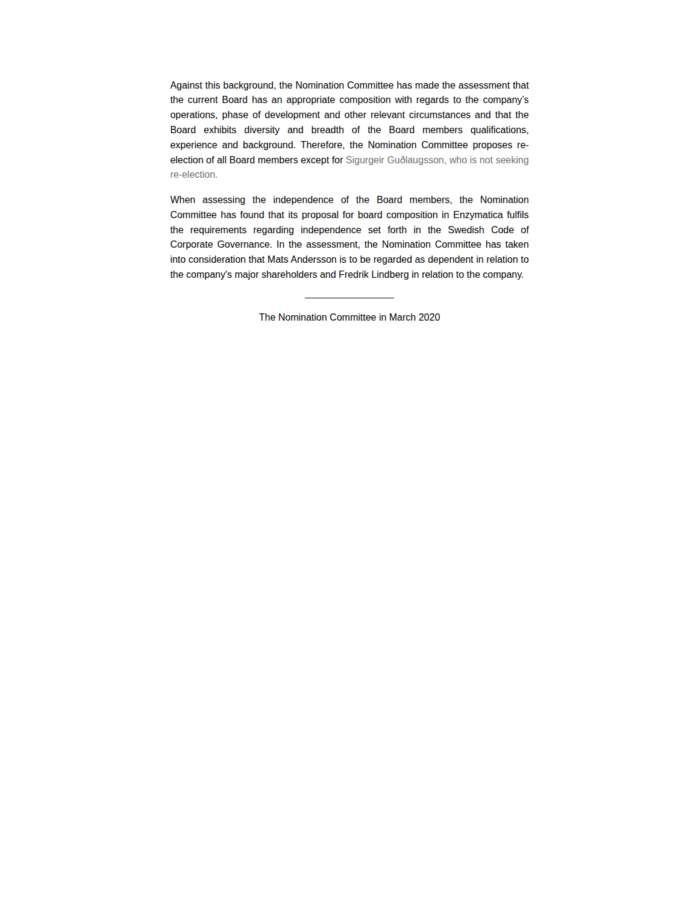Against this background, the Nomination Committee has made the assessment that the current Board has an appropriate composition with regards to the company’s operations, phase of development and other relevant circumstances and that the Board exhibits diversity and breadth of the Board members qualifications, experience and background. Therefore, the Nomination Committee proposes re-election of all Board members except for Sigurgeir Guðlaugsson, who is not seeking re-election.
When assessing the independence of the Board members, the Nomination Committee has found that its proposal for board composition in Enzymatica fulfils the requirements regarding independence set forth in the Swedish Code of Corporate Governance. In the assessment, the Nomination Committee has taken into consideration that Mats Andersson is to be regarded as dependent in relation to the company's major shareholders and Fredrik Lindberg in relation to the company.
The Nomination Committee in March 2020